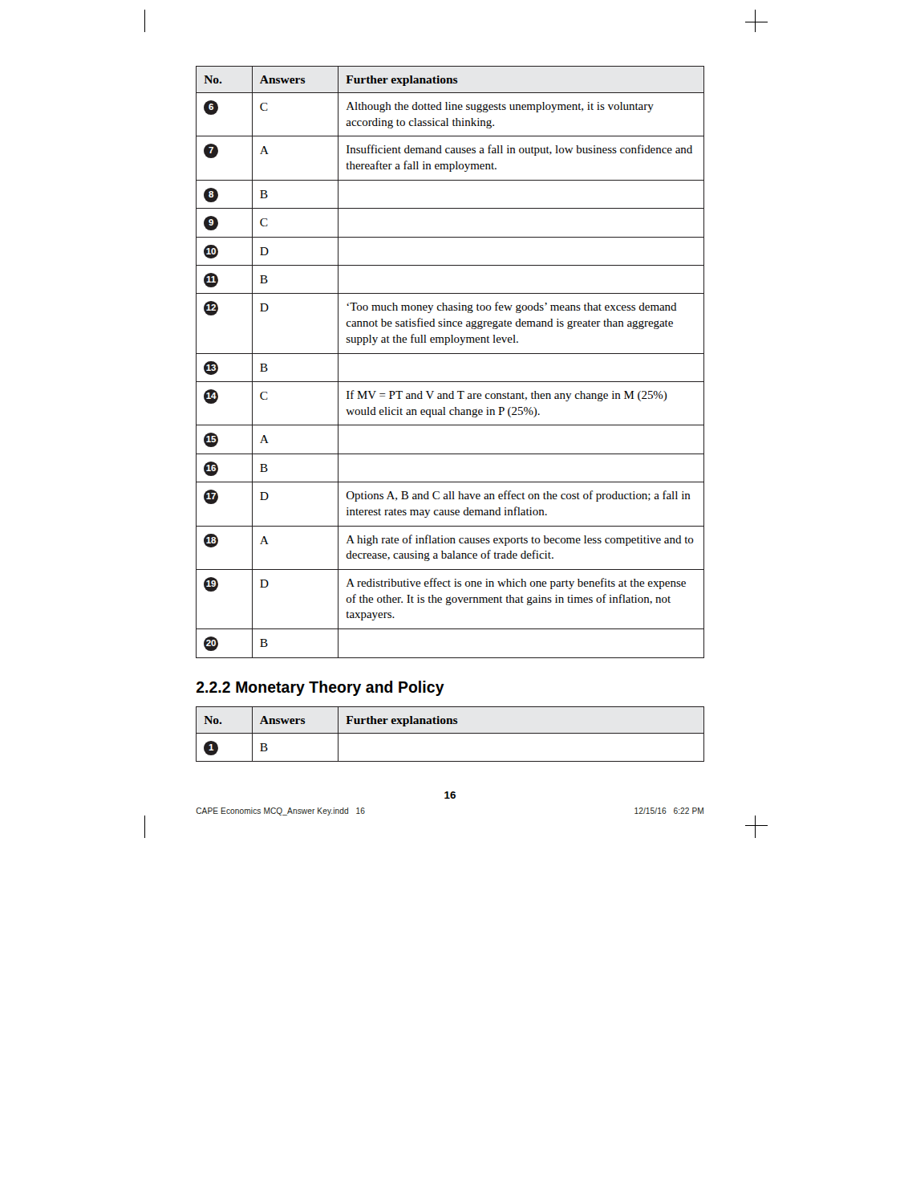| No. | Answers | Further explanations |
| --- | --- | --- |
| 6 | C | Although the dotted line suggests unemployment, it is voluntary according to classical thinking. |
| 7 | A | Insufficient demand causes a fall in output, low business confidence and thereafter a fall in employment. |
| 8 | B | |
| 9 | C | |
| 10 | D | |
| 11 | B | |
| 12 | D | ‘Too much money chasing too few goods’ means that excess demand cannot be satisfied since aggregate demand is greater than aggregate supply at the full employment level. |
| 13 | B | |
| 14 | C | If MV = PT and V and T are constant, then any change in M (25%) would elicit an equal change in P (25%). |
| 15 | A | |
| 16 | B | |
| 17 | D | Options A, B and C all have an effect on the cost of production; a fall in interest rates may cause demand inflation. |
| 18 | A | A high rate of inflation causes exports to become less competitive and to decrease, causing a balance of trade deficit. |
| 19 | D | A redistributive effect is one in which one party benefits at the expense of the other. It is the government that gains in times of inflation, not taxpayers. |
| 20 | B | |
2.2.2 Monetary Theory and Policy
| No. | Answers | Further explanations |
| --- | --- | --- |
| 1 | B | |
16
CAPE Economics MCQ_Answer Key.indd 16
12/15/16 6:22 PM